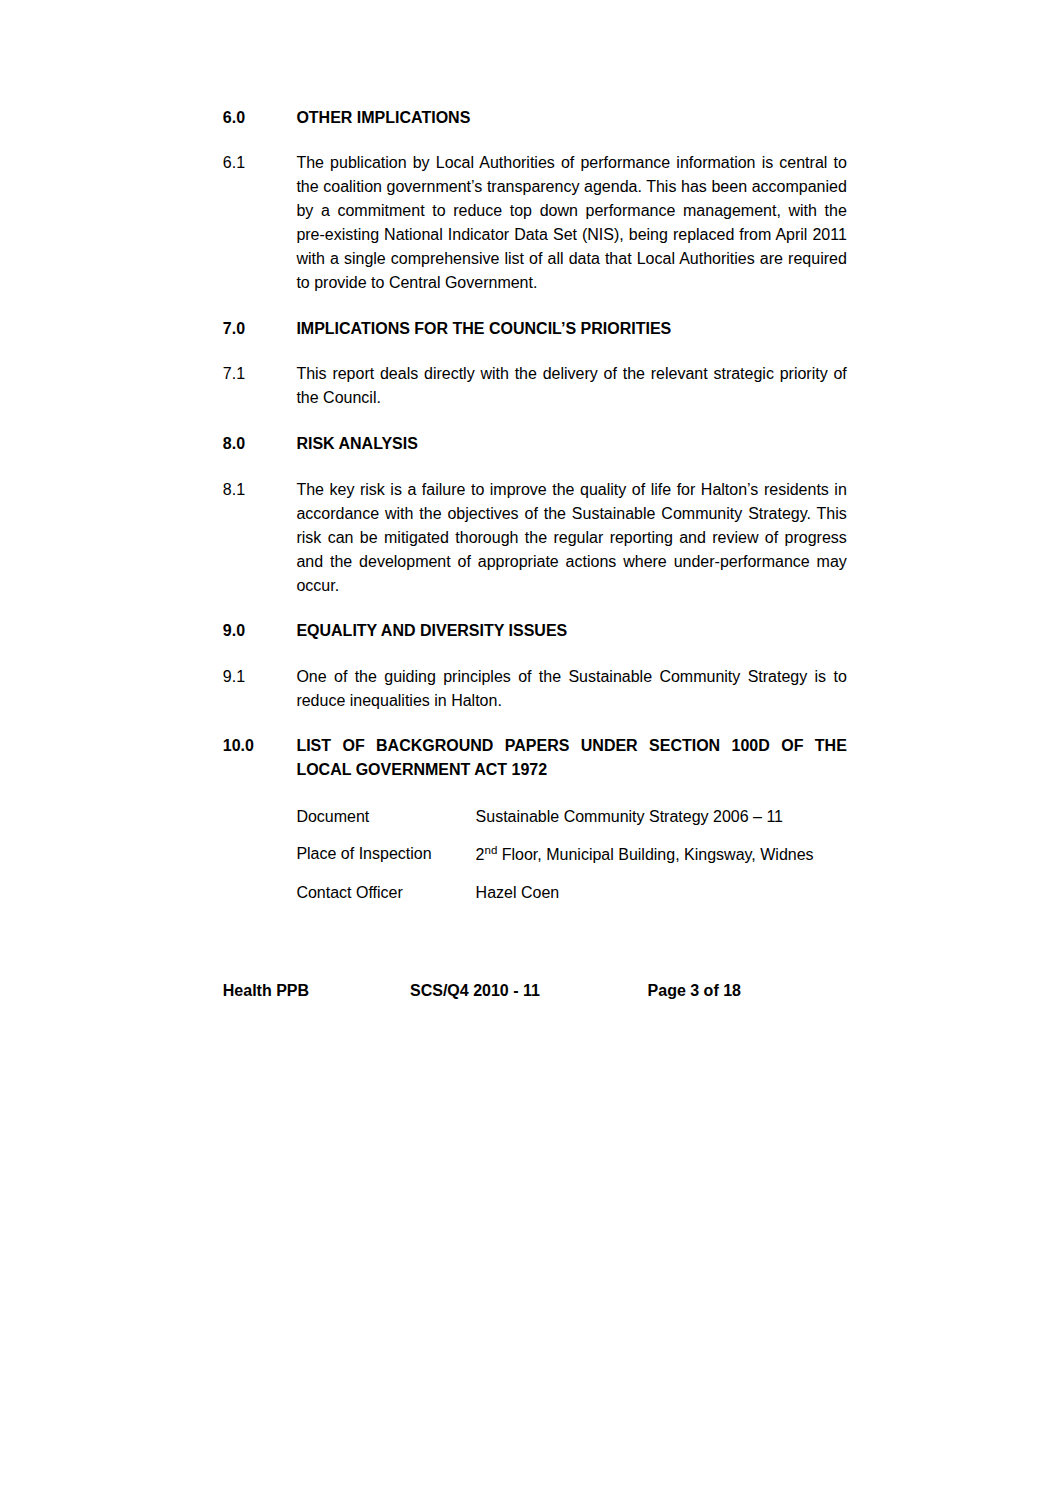6.0
Other Implications
6.1
The publication by Local Authorities of performance information is central to the coalition government’s transparency agenda. This has been accompanied by a commitment to reduce top down performance management, with the pre-existing National Indicator Data Set (NIS), being replaced from April 2011 with a single comprehensive list of all data that Local Authorities are required to provide to Central Government.
7.0
Implications for the Council’s Priorities
7.1
This report deals directly with the delivery of the relevant strategic priority of the Council.
8.0
Risk Analysis
8.1
The key risk is a failure to improve the quality of life for Halton’s residents in accordance with the objectives of the Sustainable Community Strategy. This risk can be mitigated thorough the regular reporting and review of progress and the development of appropriate actions where under-performance may occur.
9.0
Equality and Diversity Issues
9.1
One of the guiding principles of the Sustainable Community Strategy is to reduce inequalities in Halton.
10.0
List of Background Papers under Section 100D of the Local Government Act 1972
Document
Sustainable Community Strategy 2006 – 11
Place of Inspection
2nd Floor, Municipal Building, Kingsway, Widnes
Contact Officer
Hazel Coen
Health PPB
SCS/Q4 2010 - 11
Page 3 of 18